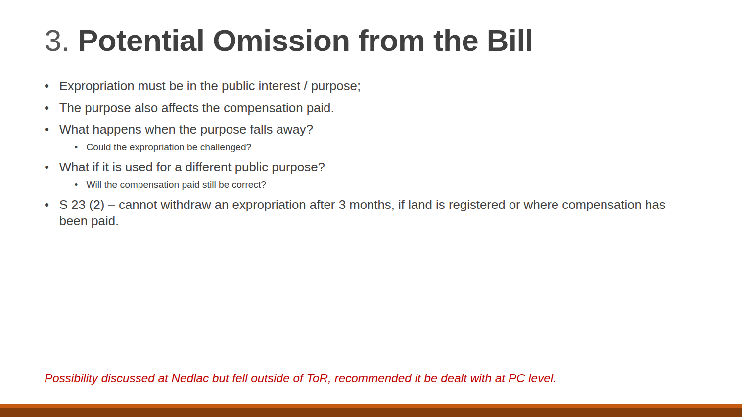3. Potential Omission from the Bill
Expropriation must be in the public interest / purpose;
The purpose also affects the compensation paid.
What happens when the purpose falls away?
Could the expropriation be challenged?
What if it is used for a different public purpose?
Will the compensation paid still be correct?
S 23 (2) – cannot withdraw an expropriation after 3 months, if land is registered or where compensation has been paid.
Possibility discussed at Nedlac but fell outside of ToR, recommended it be dealt with at PC level.